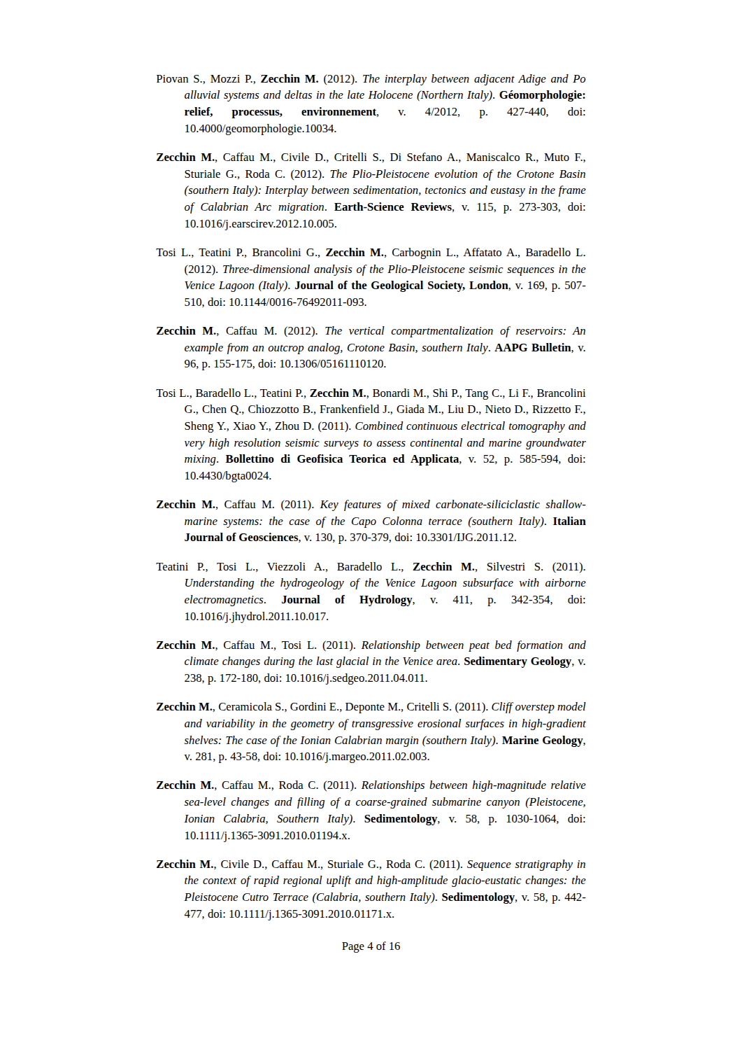Piovan S., Mozzi P., Zecchin M. (2012). The interplay between adjacent Adige and Po alluvial systems and deltas in the late Holocene (Northern Italy). Géomorphologie: relief, processus, environnement, v. 4/2012, p. 427-440, doi: 10.4000/geomorphologie.10034.
Zecchin M., Caffau M., Civile D., Critelli S., Di Stefano A., Maniscalco R., Muto F., Sturiale G., Roda C. (2012). The Plio-Pleistocene evolution of the Crotone Basin (southern Italy): Interplay between sedimentation, tectonics and eustasy in the frame of Calabrian Arc migration. Earth-Science Reviews, v. 115, p. 273-303, doi: 10.1016/j.earscirev.2012.10.005.
Tosi L., Teatini P., Brancolini G., Zecchin M., Carbognin L., Affatato A., Baradello L. (2012). Three-dimensional analysis of the Plio-Pleistocene seismic sequences in the Venice Lagoon (Italy). Journal of the Geological Society, London, v. 169, p. 507-510, doi: 10.1144/0016-76492011-093.
Zecchin M., Caffau M. (2012). The vertical compartmentalization of reservoirs: An example from an outcrop analog, Crotone Basin, southern Italy. AAPG Bulletin, v. 96, p. 155-175, doi: 10.1306/05161110120.
Tosi L., Baradello L., Teatini P., Zecchin M., Bonardi M., Shi P., Tang C., Li F., Brancolini G., Chen Q., Chiozzotto B., Frankenfield J., Giada M., Liu D., Nieto D., Rizzetto F., Sheng Y., Xiao Y., Zhou D. (2011). Combined continuous electrical tomography and very high resolution seismic surveys to assess continental and marine groundwater mixing. Bollettino di Geofisica Teorica ed Applicata, v. 52, p. 585-594, doi: 10.4430/bgta0024.
Zecchin M., Caffau M. (2011). Key features of mixed carbonate-siliciclastic shallow-marine systems: the case of the Capo Colonna terrace (southern Italy). Italian Journal of Geosciences, v. 130, p. 370-379, doi: 10.3301/IJG.2011.12.
Teatini P., Tosi L., Viezzoli A., Baradello L., Zecchin M., Silvestri S. (2011). Understanding the hydrogeology of the Venice Lagoon subsurface with airborne electromagnetics. Journal of Hydrology, v. 411, p. 342-354, doi: 10.1016/j.jhydrol.2011.10.017.
Zecchin M., Caffau M., Tosi L. (2011). Relationship between peat bed formation and climate changes during the last glacial in the Venice area. Sedimentary Geology, v. 238, p. 172-180, doi: 10.1016/j.sedgeo.2011.04.011.
Zecchin M., Ceramicola S., Gordini E., Deponte M., Critelli S. (2011). Cliff overstep model and variability in the geometry of transgressive erosional surfaces in high-gradient shelves: The case of the Ionian Calabrian margin (southern Italy). Marine Geology, v. 281, p. 43-58, doi: 10.1016/j.margeo.2011.02.003.
Zecchin M., Caffau M., Roda C. (2011). Relationships between high-magnitude relative sea-level changes and filling of a coarse-grained submarine canyon (Pleistocene, Ionian Calabria, Southern Italy). Sedimentology, v. 58, p. 1030-1064, doi: 10.1111/j.1365-3091.2010.01194.x.
Zecchin M., Civile D., Caffau M., Sturiale G., Roda C. (2011). Sequence stratigraphy in the context of rapid regional uplift and high-amplitude glacio-eustatic changes: the Pleistocene Cutro Terrace (Calabria, southern Italy). Sedimentology, v. 58, p. 442-477, doi: 10.1111/j.1365-3091.2010.01171.x.
Page 4 of 16